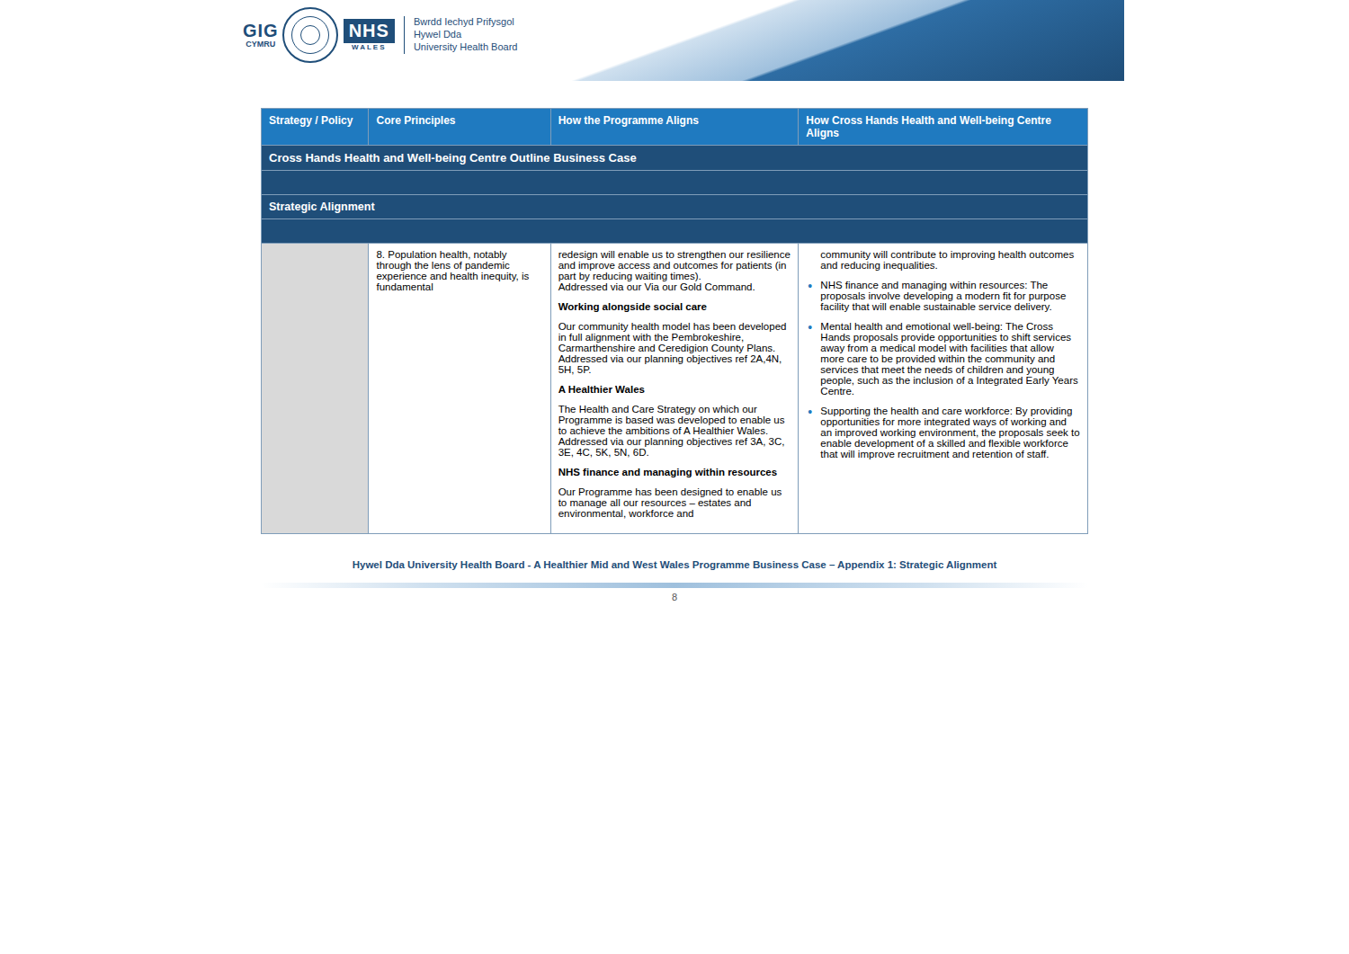GIG CYMRU
NHS
WALES
Bwrdd Iechyd Prifysgol
Hywel Dda
University Health Board
| Cross Hands Health and Well-being Centre Outline Business Case |
| Strategic Alignment |
| Strategy / Policy | Core Principles | How the Programme Aligns | How Cross Hands Health and Well-being Centre Aligns |
| | 8. Population health, notably through the lens of pandemic experience and health inequity, is fundamental | redesign will enable us to strengthen our resilience and improve access and outcomes for patients (in part by reducing waiting times). Addressed via our Via our Gold Command. Working alongside social care Our community health model has been developed in full alignment with the Pembrokeshire, Carmarthenshire and Ceredigion County Plans. Addressed via our planning objectives ref 2A,4N, 5H, 5P. A Healthier Wales The Health and Care Strategy on which our Programme is based was developed to enable us to achieve the ambitions of A Healthier Wales. Addressed via our planning objectives ref 3A, 3C, 3E, 4C, 5K, 5N, 6D. NHS finance and managing within resources Our Programme has been designed to enable us to manage all our resources – estates and environmental, workforce and | community will contribute to improving health outcomes and reducing inequalities. NHS finance and managing within resources: The proposals involve developing a modern fit for purpose facility that will enable sustainable service delivery. Mental health and emotional well-being: The Cross Hands proposals provide opportunities to shift services away from a medical model with facilities that allow more care to be provided within the community and services that meet the needs of children and young people, such as the inclusion of a Integrated Early Years Centre. Supporting the health and care workforce: By providing opportunities for more integrated ways of working and an improved working environment, the proposals seek to enable development of a skilled and flexible workforce that will improve recruitment and retention of staff. |
Hywel Dda University Health Board - A Healthier Mid and West Wales Programme Business Case – Appendix 1: Strategic Alignment
8